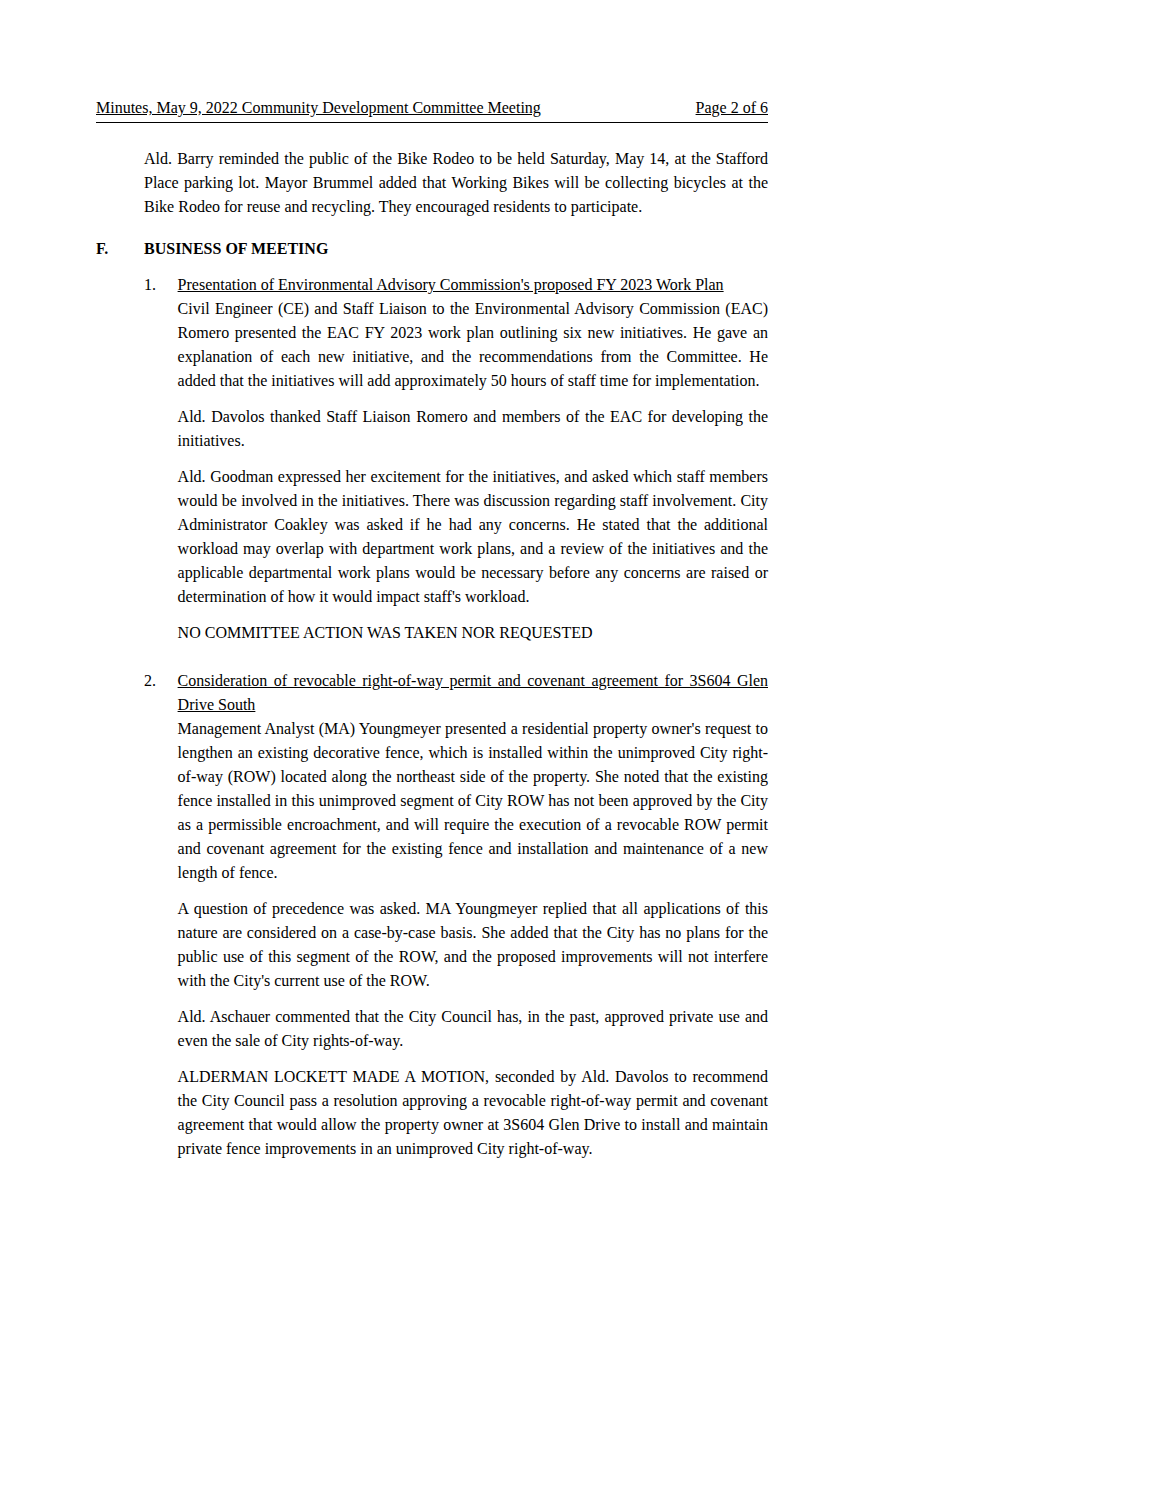Minutes, May 9, 2022 Community Development Committee Meeting Page 2 of 6
Ald. Barry reminded the public of the Bike Rodeo to be held Saturday, May 14, at the Stafford Place parking lot. Mayor Brummel added that Working Bikes will be collecting bicycles at the Bike Rodeo for reuse and recycling. They encouraged residents to participate.
F. BUSINESS OF MEETING
1.
Presentation of Environmental Advisory Commission's proposed FY 2023 Work Plan
Civil Engineer (CE) and Staff Liaison to the Environmental Advisory Commission (EAC) Romero presented the EAC FY 2023 work plan outlining six new initiatives. He gave an explanation of each new initiative, and the recommendations from the Committee. He added that the initiatives will add approximately 50 hours of staff time for implementation.
Ald. Davolos thanked Staff Liaison Romero and members of the EAC for developing the initiatives.
Ald. Goodman expressed her excitement for the initiatives, and asked which staff members would be involved in the initiatives. There was discussion regarding staff involvement. City Administrator Coakley was asked if he had any concerns. He stated that the additional workload may overlap with department work plans, and a review of the initiatives and the applicable departmental work plans would be necessary before any concerns are raised or determination of how it would impact staff's workload.
NO COMMITTEE ACTION WAS TAKEN NOR REQUESTED
2.
Consideration of revocable right-of-way permit and covenant agreement for 3S604 Glen Drive South
Management Analyst (MA) Youngmeyer presented a residential property owner's request to lengthen an existing decorative fence, which is installed within the unimproved City right-of-way (ROW) located along the northeast side of the property. She noted that the existing fence installed in this unimproved segment of City ROW has not been approved by the City as a permissible encroachment, and will require the execution of a revocable ROW permit and covenant agreement for the existing fence and installation and maintenance of a new length of fence.
A question of precedence was asked. MA Youngmeyer replied that all applications of this nature are considered on a case-by-case basis. She added that the City has no plans for the public use of this segment of the ROW, and the proposed improvements will not interfere with the City's current use of the ROW.
Ald. Aschauer commented that the City Council has, in the past, approved private use and even the sale of City rights-of-way.
ALDERMAN LOCKETT MADE A MOTION, seconded by Ald. Davolos to recommend the City Council pass a resolution approving a revocable right-of-way permit and covenant agreement that would allow the property owner at 3S604 Glen Drive to install and maintain private fence improvements in an unimproved City right-of-way.